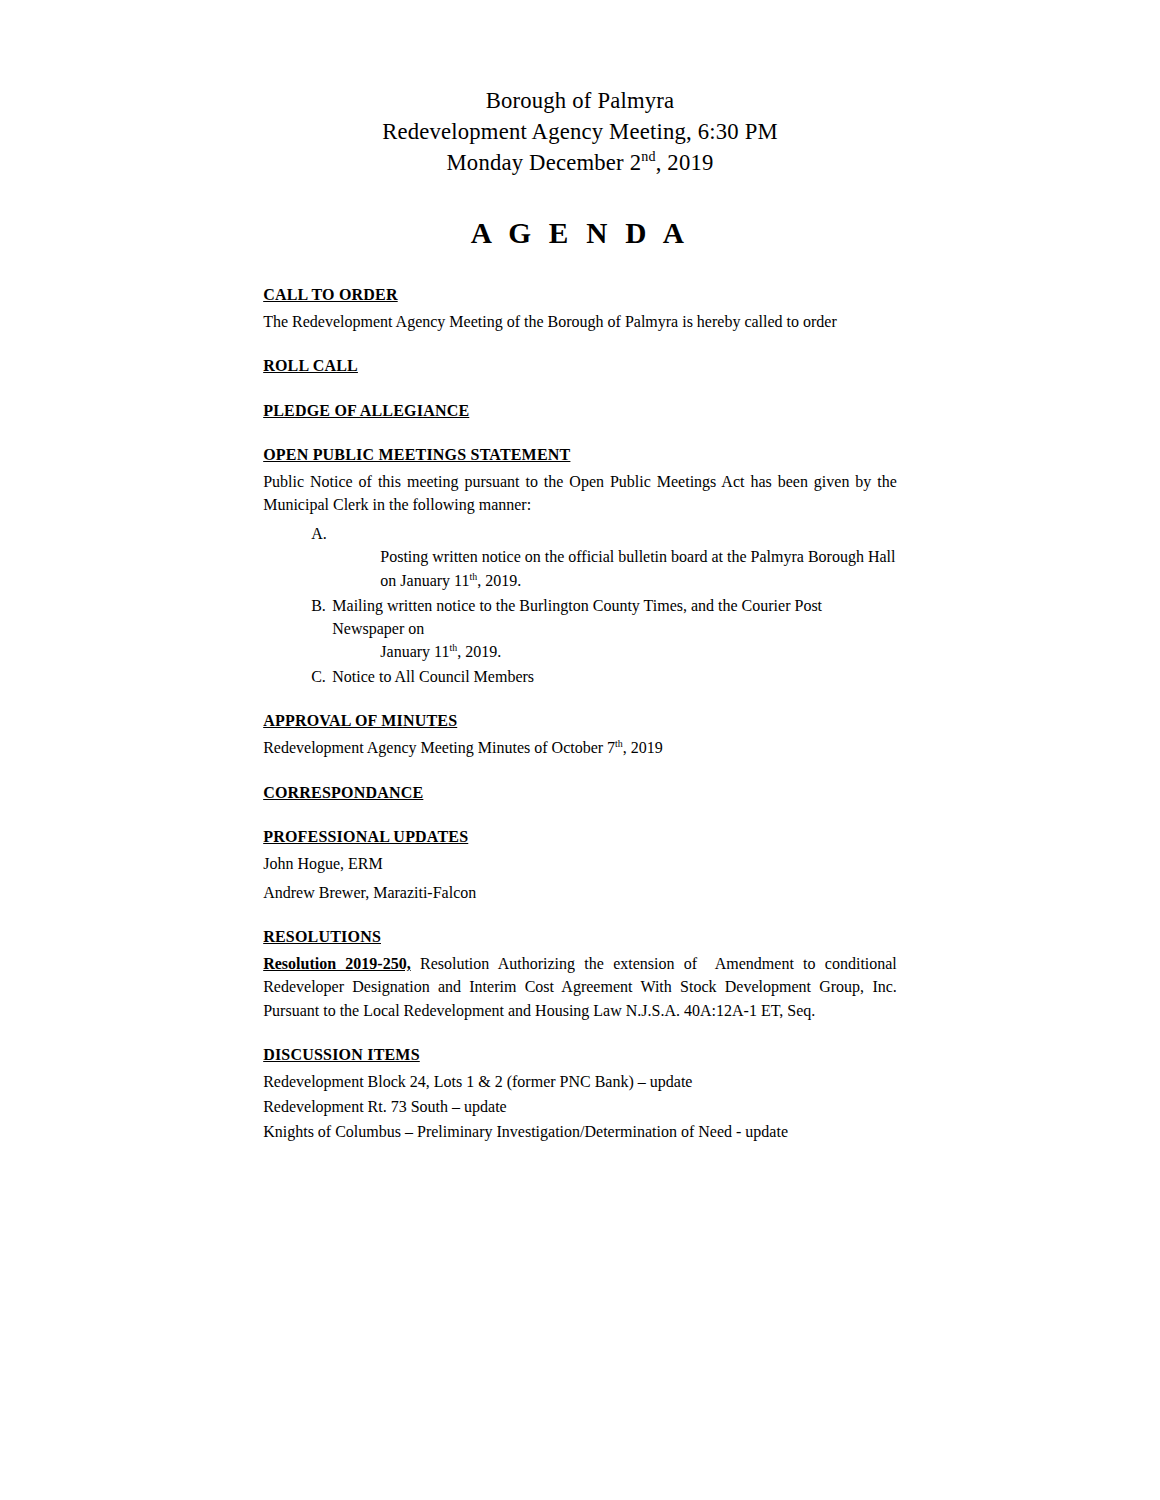Borough of Palmyra
Redevelopment Agency Meeting, 6:30 PM
Monday December 2nd, 2019
A G E N D A
Call to Order
The Redevelopment Agency Meeting of the Borough of Palmyra is hereby called to order
Roll Call
Pledge of Allegiance
Open Public Meetings Statement
Public Notice of this meeting pursuant to the Open Public Meetings Act has been given by the Municipal Clerk in the following manner:
A.
Posting written notice on the official bulletin board at the Palmyra Borough Hall
on January 11th, 2019.
B.
Mailing written notice to the Burlington County Times, and the Courier Post Newspaper on
January 11th, 2019.
C.
Notice to All Council Members
Approval of Minutes
Redevelopment Agency Meeting Minutes of October 7th, 2019
Correspondance
Professional Updates
John Hogue, ERM
Andrew Brewer, Maraziti-Falcon
Resolutions
Resolution 2019-250, Resolution Authorizing the extension of Amendment to conditional Redeveloper Designation and Interim Cost Agreement With Stock Development Group, Inc. Pursuant to the Local Redevelopment and Housing Law N.J.S.A. 40A:12A-1 ET, Seq.
Discussion Items
Redevelopment Block 24, Lots 1 & 2 (former PNC Bank) – update
Redevelopment Rt. 73 South – update
Knights of Columbus – Preliminary Investigation/Determination of Need - update